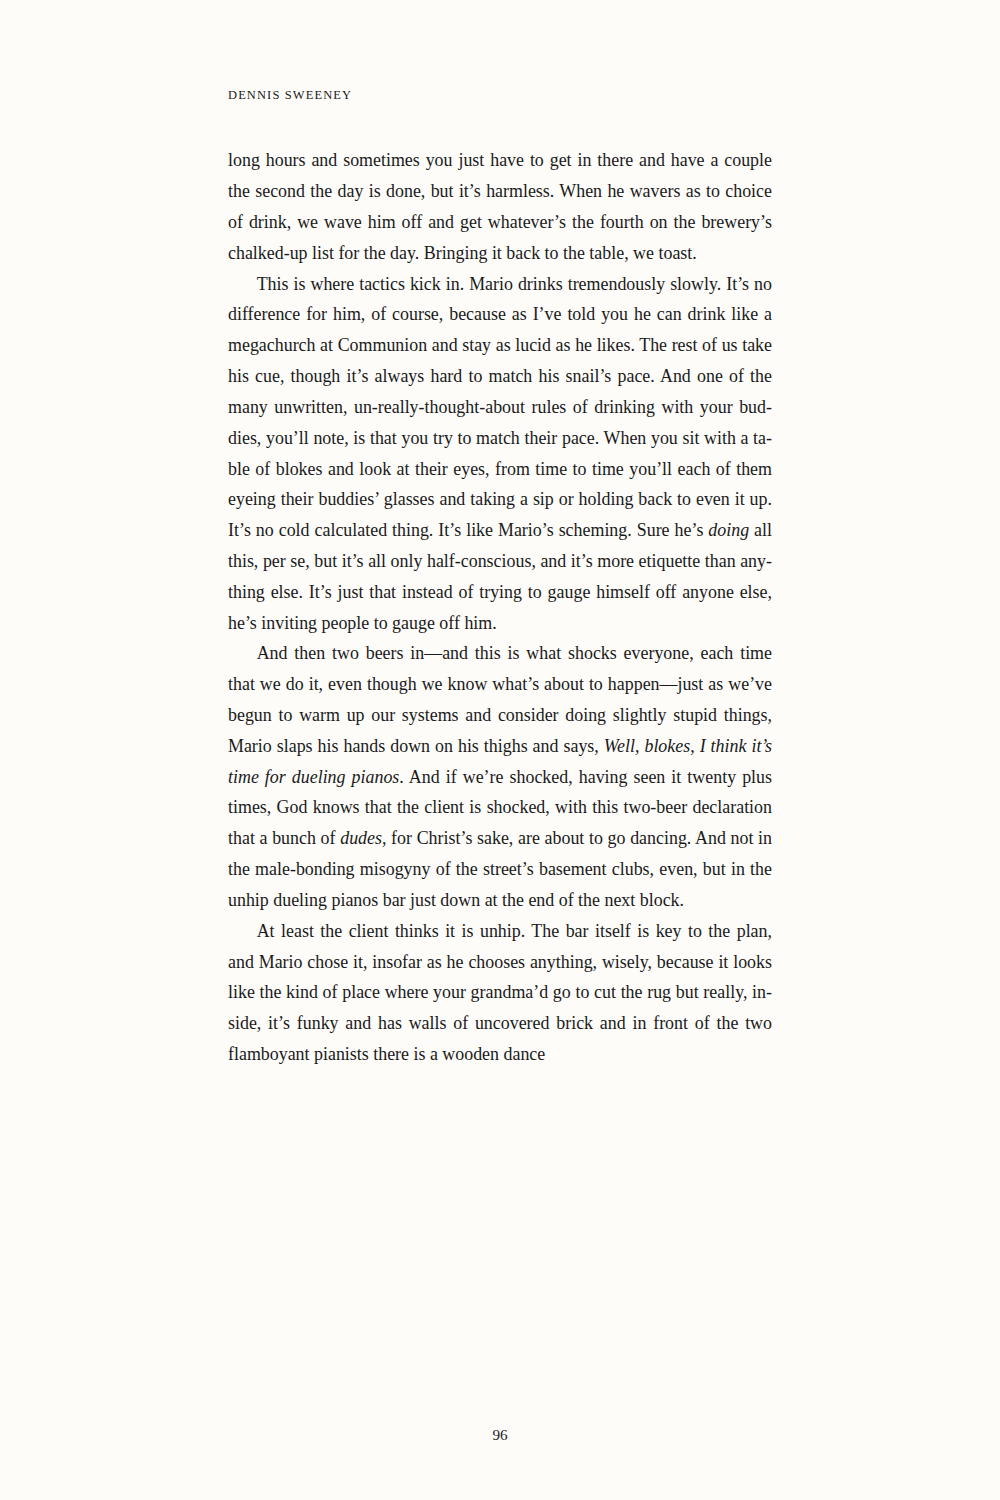Dennis Sweeney
long hours and sometimes you just have to get in there and have a couple the second the day is done, but it’s harmless. When he wavers as to choice of drink, we wave him off and get whatever’s the fourth on the brewery’s chalked-up list for the day. Bringing it back to the table, we toast.
This is where tactics kick in. Mario drinks tremendously slowly. It’s no difference for him, of course, because as I’ve told you he can drink like a megachurch at Communion and stay as lucid as he likes. The rest of us take his cue, though it’s always hard to match his snail’s pace. And one of the many unwritten, un-really-thought-about rules of drinking with your buddies, you’ll note, is that you try to match their pace. When you sit with a table of blokes and look at their eyes, from time to time you’ll each of them eyeing their buddies’ glasses and taking a sip or holding back to even it up. It’s no cold calculated thing. It’s like Mario’s scheming. Sure he’s doing all this, per se, but it’s all only half-conscious, and it’s more etiquette than anything else. It’s just that instead of trying to gauge himself off anyone else, he’s inviting people to gauge off him.
And then two beers in—and this is what shocks everyone, each time that we do it, even though we know what’s about to happen—just as we’ve begun to warm up our systems and consider doing slightly stupid things, Mario slaps his hands down on his thighs and says, Well, blokes, I think it’s time for dueling pianos. And if we’re shocked, having seen it twenty plus times, God knows that the client is shocked, with this two-beer declaration that a bunch of dudes, for Christ’s sake, are about to go dancing. And not in the male-bonding misogyny of the street’s basement clubs, even, but in the unhip dueling pianos bar just down at the end of the next block.
At least the client thinks it is unhip. The bar itself is key to the plan, and Mario chose it, insofar as he chooses anything, wisely, because it looks like the kind of place where your grandma’d go to cut the rug but really, inside, it’s funky and has walls of uncovered brick and in front of the two flamboyant pianists there is a wooden dance
96